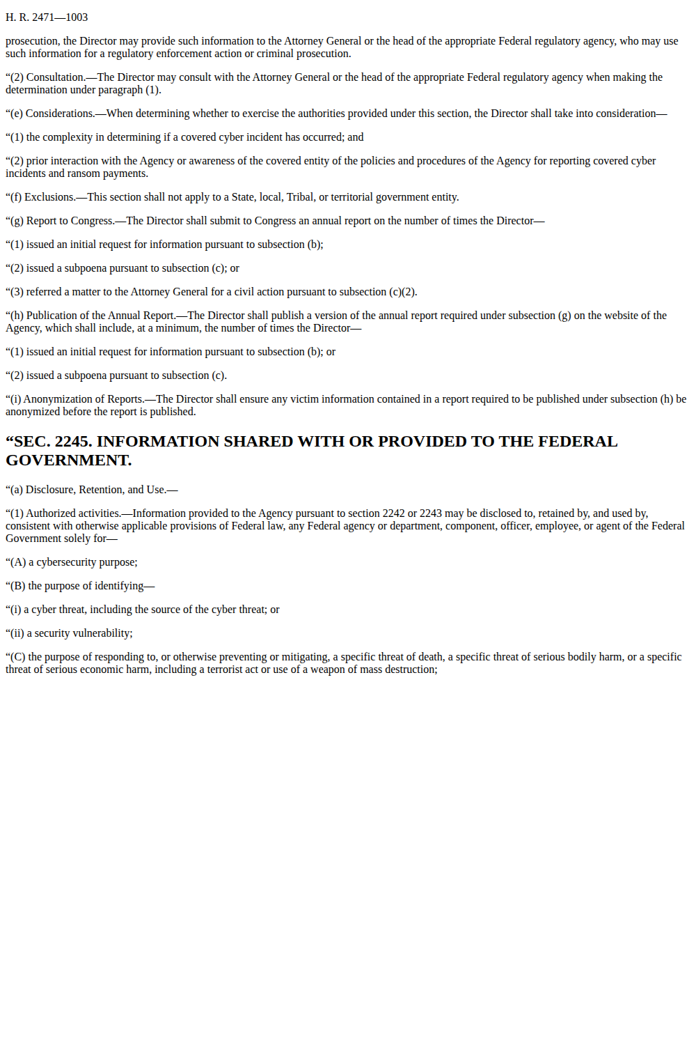H. R. 2471—1003
prosecution, the Director may provide such information to the Attorney General or the head of the appropriate Federal regulatory agency, who may use such information for a regulatory enforcement action or criminal prosecution.
“(2) Consultation.—The Director may consult with the Attorney General or the head of the appropriate Federal regulatory agency when making the determination under paragraph (1).
“(e) Considerations.—When determining whether to exercise the authorities provided under this section, the Director shall take into consideration—
“(1) the complexity in determining if a covered cyber incident has occurred; and
“(2) prior interaction with the Agency or awareness of the covered entity of the policies and procedures of the Agency for reporting covered cyber incidents and ransom payments.
“(f) Exclusions.—This section shall not apply to a State, local, Tribal, or territorial government entity.
“(g) Report to Congress.—The Director shall submit to Congress an annual report on the number of times the Director—
“(1) issued an initial request for information pursuant to subsection (b);
“(2) issued a subpoena pursuant to subsection (c); or
“(3) referred a matter to the Attorney General for a civil action pursuant to subsection (c)(2).
“(h) Publication of the Annual Report.—The Director shall publish a version of the annual report required under subsection (g) on the website of the Agency, which shall include, at a minimum, the number of times the Director—
“(1) issued an initial request for information pursuant to subsection (b); or
“(2) issued a subpoena pursuant to subsection (c).
“(i) Anonymization of Reports.—The Director shall ensure any victim information contained in a report required to be published under subsection (h) be anonymized before the report is published.
“SEC. 2245. INFORMATION SHARED WITH OR PROVIDED TO THE FEDERAL GOVERNMENT.
“(a) Disclosure, Retention, and Use.—
“(1) Authorized activities.—Information provided to the Agency pursuant to section 2242 or 2243 may be disclosed to, retained by, and used by, consistent with otherwise applicable provisions of Federal law, any Federal agency or department, component, officer, employee, or agent of the Federal Government solely for—
“(A) a cybersecurity purpose;
“(B) the purpose of identifying—
“(i) a cyber threat, including the source of the cyber threat; or
“(ii) a security vulnerability;
“(C) the purpose of responding to, or otherwise preventing or mitigating, a specific threat of death, a specific threat of serious bodily harm, or a specific threat of serious economic harm, including a terrorist act or use of a weapon of mass destruction;